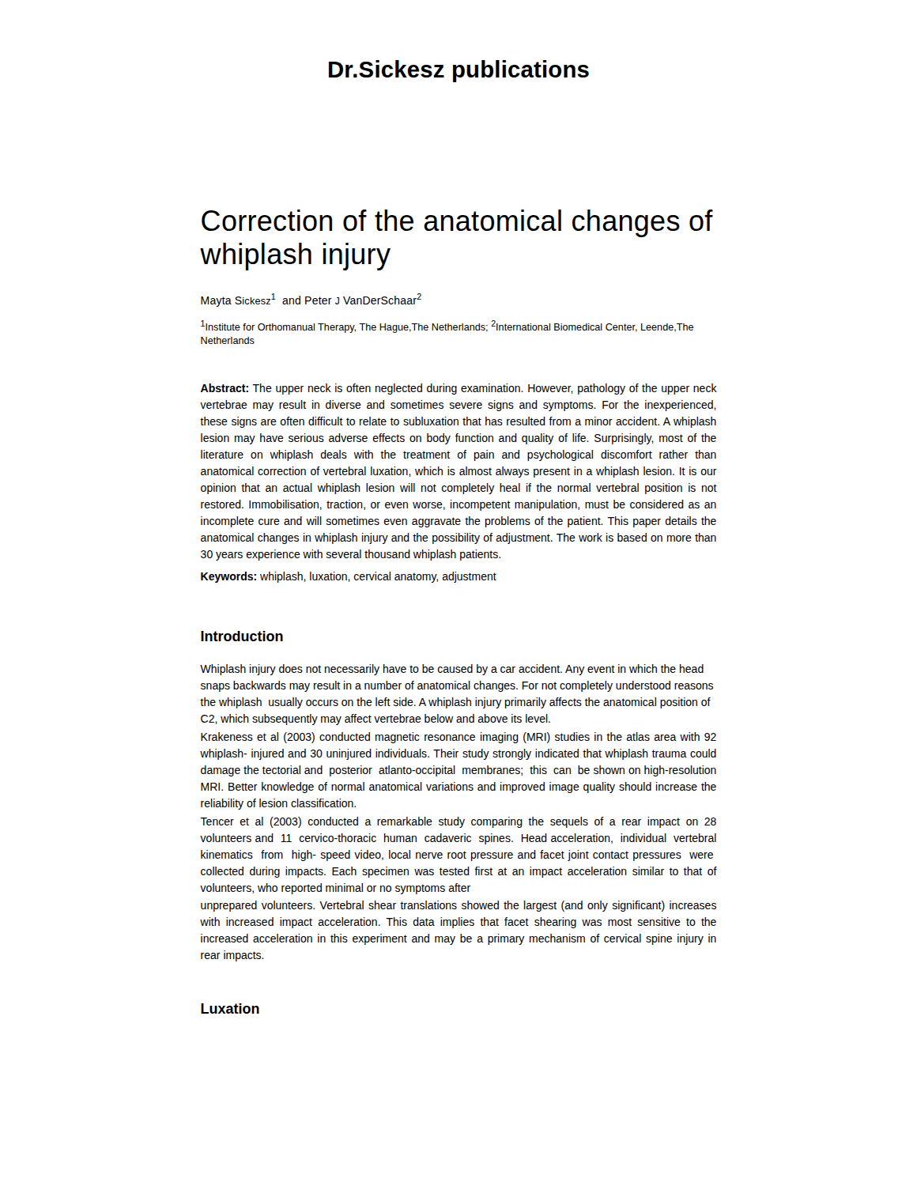Dr.Sickesz publications
Correction of the anatomical changes of whiplash injury
Mayta Sickesz1 and Peter J VanDerSchaar2
1Institute for Orthomanual Therapy, The Hague,The Netherlands; 2International Biomedical Center, Leende,The Netherlands
Abstract: The upper neck is often neglected during examination. However, pathology of the upper neck vertebrae may result in diverse and sometimes severe signs and symptoms. For the inexperienced, these signs are often difficult to relate to subluxation that has resulted from a minor accident. A whiplash lesion may have serious adverse effects on body function and quality of life. Surprisingly, most of the literature on whiplash deals with the treatment of pain and psychological discomfort rather than anatomical correction of vertebral luxation, which is almost always present in a whiplash lesion. It is our opinion that an actual whiplash lesion will not completely heal if the normal vertebral position is not restored. Immobilisation, traction, or even worse, incompetent manipulation, must be considered as an incomplete cure and will sometimes even aggravate the problems of the patient. This paper details the anatomical changes in whiplash injury and the possibility of adjustment. The work is based on more than 30 years experience with several thousand whiplash patients.
Keywords: whiplash, luxation, cervical anatomy, adjustment
Introduction
Whiplash injury does not necessarily have to be caused by a car accident. Any event in which the head snaps backwards may result in a number of anatomical changes. For not completely understood reasons the whiplash usually occurs on the left side. A whiplash injury primarily affects the anatomical position of C2, which subsequently may affect vertebrae below and above its level.
Krakeness et al (2003) conducted magnetic resonance imaging (MRI) studies in the atlas area with 92 whiplash- injured and 30 uninjured individuals. Their study strongly indicated that whiplash trauma could damage the tectorial and posterior atlanto-occipital membranes; this can be shown on high-resolution MRI. Better knowledge of normal anatomical variations and improved image quality should increase the reliability of lesion classification.
Tencer et al (2003) conducted a remarkable study comparing the sequels of a rear impact on 28 volunteers and 11 cervico-thoracic human cadaveric spines. Head acceleration, individual vertebral kinematics from high- speed video, local nerve root pressure and facet joint contact pressures were collected during impacts. Each specimen was tested first at an impact acceleration similar to that of volunteers, who reported minimal or no symptoms after
unprepared volunteers. Vertebral shear translations showed the largest (and only significant) increases with increased impact acceleration. This data implies that facet shearing was most sensitive to the increased acceleration in this experiment and may be a primary mechanism of cervical spine injury in rear impacts.
Luxation